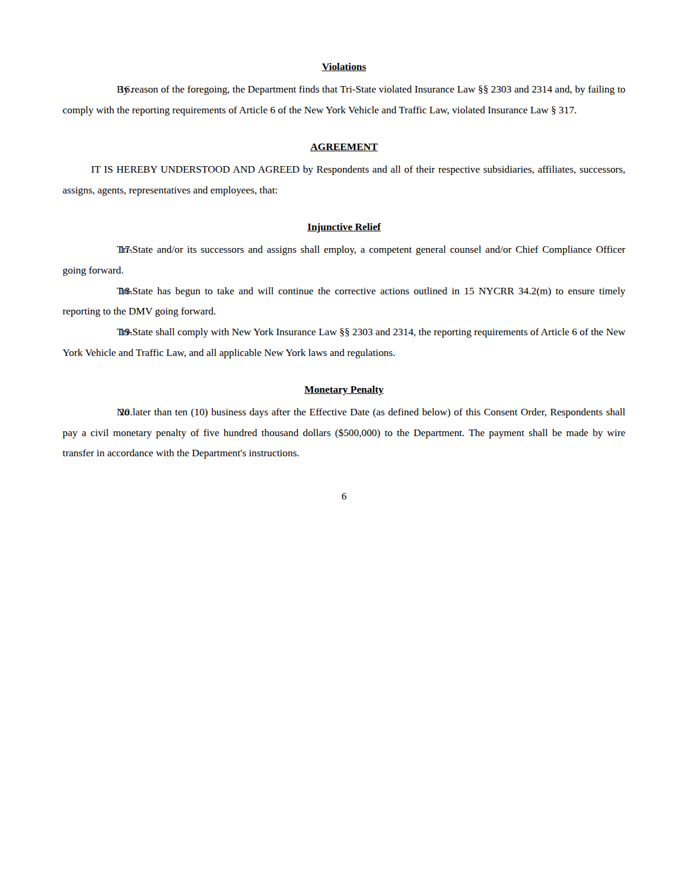Violations
16. By reason of the foregoing, the Department finds that Tri-State violated Insurance Law §§ 2303 and 2314 and, by failing to comply with the reporting requirements of Article 6 of the New York Vehicle and Traffic Law, violated Insurance Law § 317.
AGREEMENT
IT IS HEREBY UNDERSTOOD AND AGREED by Respondents and all of their respective subsidiaries, affiliates, successors, assigns, agents, representatives and employees, that:
Injunctive Relief
17. Tri-State and/or its successors and assigns shall employ, a competent general counsel and/or Chief Compliance Officer going forward.
18. Tri-State has begun to take and will continue the corrective actions outlined in 15 NYCRR 34.2(m) to ensure timely reporting to the DMV going forward.
19. Tri-State shall comply with New York Insurance Law §§ 2303 and 2314, the reporting requirements of Article 6 of the New York Vehicle and Traffic Law, and all applicable New York laws and regulations.
Monetary Penalty
20. No later than ten (10) business days after the Effective Date (as defined below) of this Consent Order, Respondents shall pay a civil monetary penalty of five hundred thousand dollars ($500,000) to the Department. The payment shall be made by wire transfer in accordance with the Department's instructions.
6